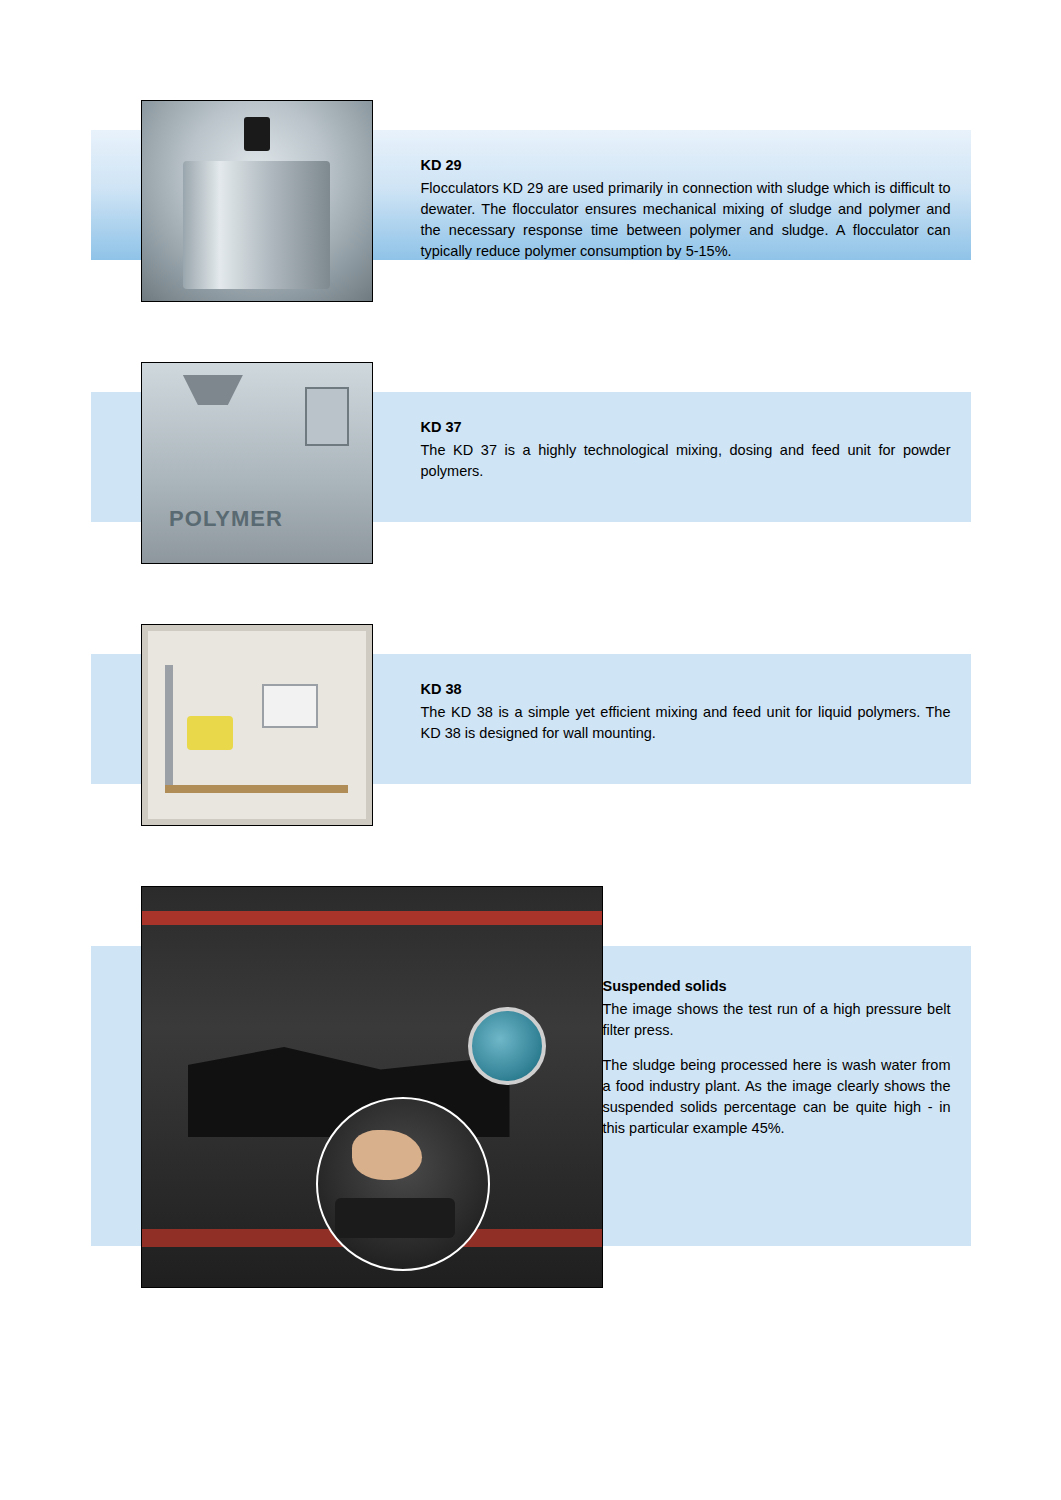KD 29
Flocculators KD 29 are used primarily in connection with sludge which is difficult to dewater. The flocculator ensures mechanical mixing of sludge and polymer and the necessary response time between polymer and sludge. A flocculator can typically reduce polymer consumption by 5-15%.
POLYMER
KD 37
The KD 37 is a highly technological mixing, dosing and feed unit for powder polymers.
KD 38
The KD 38 is a simple yet efficient mixing and feed unit for liquid polymers. The KD 38 is designed for wall mounting.
Suspended solids
The image shows the test run of a high pressure belt filter press.
The sludge being processed here is wash water from a food industry plant. As the image clearly shows the suspended solids percentage can be quite high - in this particular example 45%.